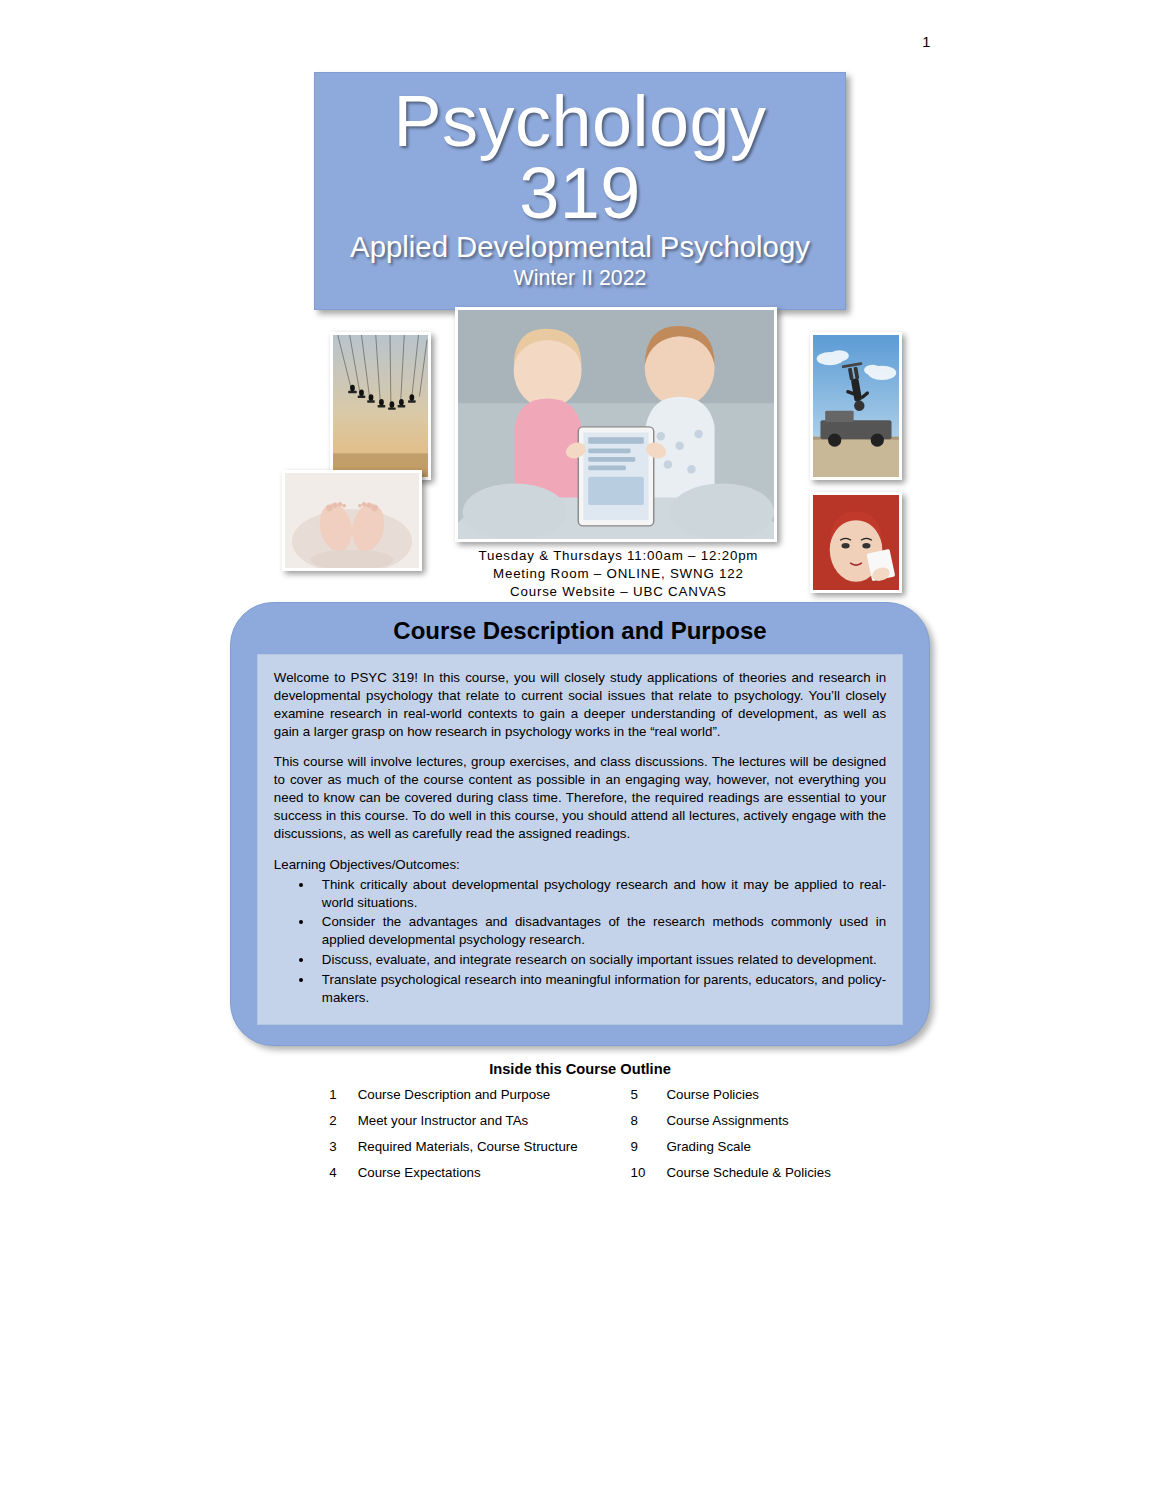1
Psychology 319
Applied Developmental Psychology
Winter II 2022
Tuesday & Thursdays 11:00am – 12:20pm
Meeting Room – ONLINE, SWNG 122
Course Website – UBC CANVAS
Course Description and Purpose
Welcome to PSYC 319! In this course, you will closely study applications of theories and research in developmental psychology that relate to current social issues that relate to psychology. You’ll closely examine research in real-world contexts to gain a deeper understanding of development, as well as gain a larger grasp on how research in psychology works in the “real world”.
This course will involve lectures, group exercises, and class discussions. The lectures will be designed to cover as much of the course content as possible in an engaging way, however, not everything you need to know can be covered during class time. Therefore, the required readings are essential to your success in this course. To do well in this course, you should attend all lectures, actively engage with the discussions, as well as carefully read the assigned readings.
Learning Objectives/Outcomes:
Think critically about developmental psychology research and how it may be applied to real-world situations.
Consider the advantages and disadvantages of the research methods commonly used in applied developmental psychology research.
Discuss, evaluate, and integrate research on socially important issues related to development.
Translate psychological research into meaningful information for parents, educators, and policy-makers.
Inside this Course Outline
1 Course Description and Purpose
2 Meet your Instructor and TAs
3 Required Materials, Course Structure
4 Course Expectations
5 Course Policies
8 Course Assignments
9 Grading Scale
10 Course Schedule & Policies